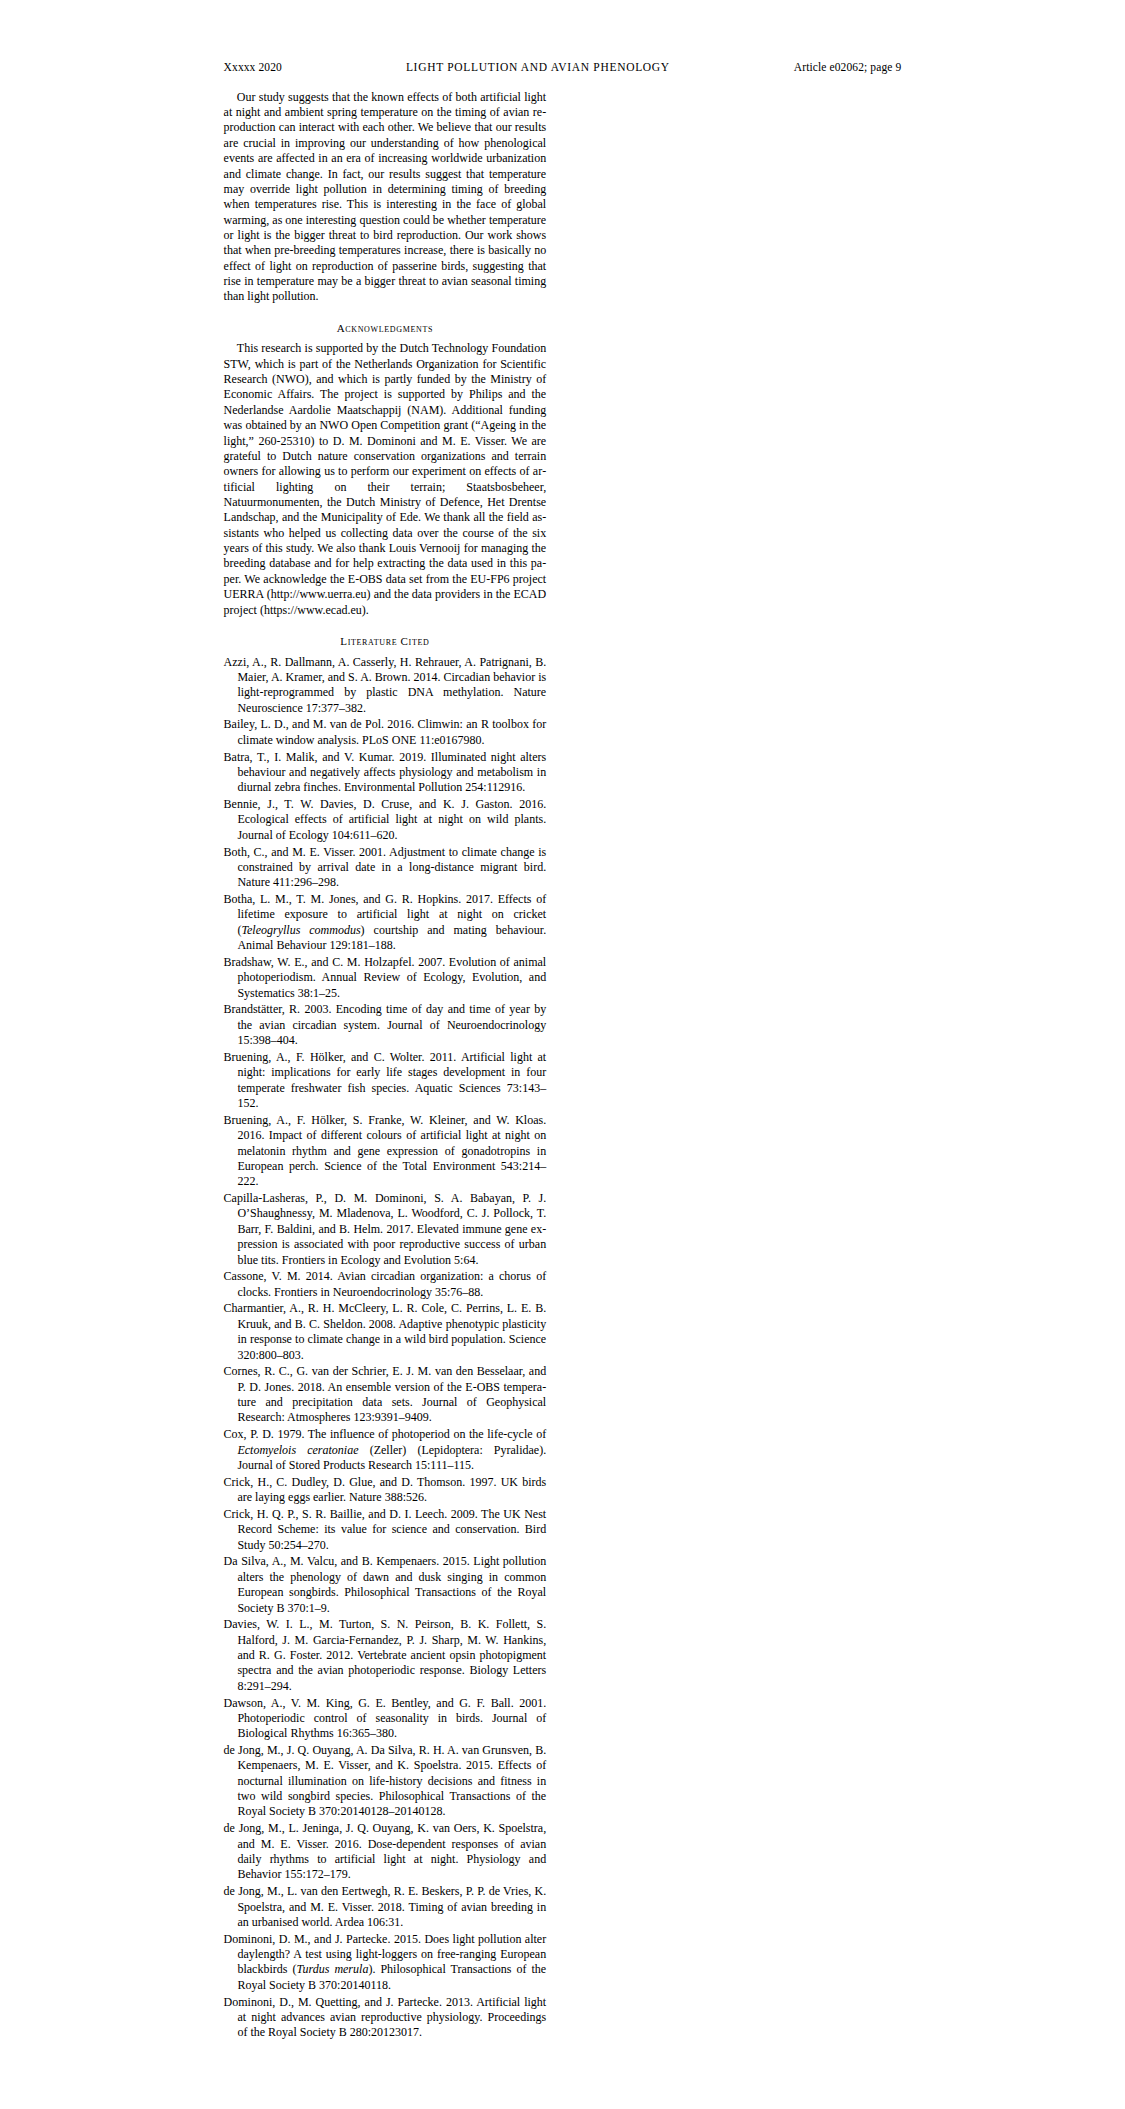Xxxxx 2020
LIGHT POLLUTION AND AVIAN PHENOLOGY
Article e02062; page 9
Our study suggests that the known effects of both artificial light at night and ambient spring temperature on the timing of avian reproduction can interact with each other. We believe that our results are crucial in improving our understanding of how phenological events are affected in an era of increasing worldwide urbanization and climate change. In fact, our results suggest that temperature may override light pollution in determining timing of breeding when temperatures rise. This is interesting in the face of global warming, as one interesting question could be whether temperature or light is the bigger threat to bird reproduction. Our work shows that when pre-breeding temperatures increase, there is basically no effect of light on reproduction of passerine birds, suggesting that rise in temperature may be a bigger threat to avian seasonal timing than light pollution.
Acknowledgments
This research is supported by the Dutch Technology Foundation STW, which is part of the Netherlands Organization for Scientific Research (NWO), and which is partly funded by the Ministry of Economic Affairs. The project is supported by Philips and the Nederlandse Aardolie Maatschappij (NAM). Additional funding was obtained by an NWO Open Competition grant (“Ageing in the light,” 260-25310) to D. M. Dominoni and M. E. Visser. We are grateful to Dutch nature conservation organizations and terrain owners for allowing us to perform our experiment on effects of artificial lighting on their terrain; Staatsbosbeheer, Natuurmonumenten, the Dutch Ministry of Defence, Het Drentse Landschap, and the Municipality of Ede. We thank all the field assistants who helped us collecting data over the course of the six years of this study. We also thank Louis Vernooij for managing the breeding database and for help extracting the data used in this paper. We acknowledge the E-OBS data set from the EU-FP6 project UERRA (http://www.uerra.eu) and the data providers in the ECAD project (https://www.ecad.eu).
Literature Cited
Azzi, A., R. Dallmann, A. Casserly, H. Rehrauer, A. Patrignani, B. Maier, A. Kramer, and S. A. Brown. 2014. Circadian behavior is light-reprogrammed by plastic DNA methylation. Nature Neuroscience 17:377–382.
Bailey, L. D., and M. van de Pol. 2016. Climwin: an R toolbox for climate window analysis. PLoS ONE 11:e0167980.
Batra, T., I. Malik, and V. Kumar. 2019. Illuminated night alters behaviour and negatively affects physiology and metabolism in diurnal zebra finches. Environmental Pollution 254:112916.
Bennie, J., T. W. Davies, D. Cruse, and K. J. Gaston. 2016. Ecological effects of artificial light at night on wild plants. Journal of Ecology 104:611–620.
Both, C., and M. E. Visser. 2001. Adjustment to climate change is constrained by arrival date in a long-distance migrant bird. Nature 411:296–298.
Botha, L. M., T. M. Jones, and G. R. Hopkins. 2017. Effects of lifetime exposure to artificial light at night on cricket (Teleogryllus commodus) courtship and mating behaviour. Animal Behaviour 129:181–188.
Bradshaw, W. E., and C. M. Holzapfel. 2007. Evolution of animal photoperiodism. Annual Review of Ecology, Evolution, and Systematics 38:1–25.
Brandstätter, R. 2003. Encoding time of day and time of year by the avian circadian system. Journal of Neuroendocrinology 15:398–404.
Bruening, A., F. Hölker, and C. Wolter. 2011. Artificial light at night: implications for early life stages development in four temperate freshwater fish species. Aquatic Sciences 73:143–152.
Bruening, A., F. Hölker, S. Franke, W. Kleiner, and W. Kloas. 2016. Impact of different colours of artificial light at night on melatonin rhythm and gene expression of gonadotropins in European perch. Science of the Total Environment 543:214–222.
Capilla-Lasheras, P., D. M. Dominoni, S. A. Babayan, P. J. O’Shaughnessy, M. Mladenova, L. Woodford, C. J. Pollock, T. Barr, F. Baldini, and B. Helm. 2017. Elevated immune gene expression is associated with poor reproductive success of urban blue tits. Frontiers in Ecology and Evolution 5:64.
Cassone, V. M. 2014. Avian circadian organization: a chorus of clocks. Frontiers in Neuroendocrinology 35:76–88.
Charmantier, A., R. H. McCleery, L. R. Cole, C. Perrins, L. E. B. Kruuk, and B. C. Sheldon. 2008. Adaptive phenotypic plasticity in response to climate change in a wild bird population. Science 320:800–803.
Cornes, R. C., G. van der Schrier, E. J. M. van den Besselaar, and P. D. Jones. 2018. An ensemble version of the E-OBS temperature and precipitation data sets. Journal of Geophysical Research: Atmospheres 123:9391–9409.
Cox, P. D. 1979. The influence of photoperiod on the life-cycle of Ectomyelois ceratoniae (Zeller) (Lepidoptera: Pyralidae). Journal of Stored Products Research 15:111–115.
Crick, H., C. Dudley, D. Glue, and D. Thomson. 1997. UK birds are laying eggs earlier. Nature 388:526.
Crick, H. Q. P., S. R. Baillie, and D. I. Leech. 2009. The UK Nest Record Scheme: its value for science and conservation. Bird Study 50:254–270.
Da Silva, A., M. Valcu, and B. Kempenaers. 2015. Light pollution alters the phenology of dawn and dusk singing in common European songbirds. Philosophical Transactions of the Royal Society B 370:1–9.
Davies, W. I. L., M. Turton, S. N. Peirson, B. K. Follett, S. Halford, J. M. Garcia-Fernandez, P. J. Sharp, M. W. Hankins, and R. G. Foster. 2012. Vertebrate ancient opsin photopigment spectra and the avian photoperiodic response. Biology Letters 8:291–294.
Dawson, A., V. M. King, G. E. Bentley, and G. F. Ball. 2001. Photoperiodic control of seasonality in birds. Journal of Biological Rhythms 16:365–380.
de Jong, M., J. Q. Ouyang, A. Da Silva, R. H. A. van Grunsven, B. Kempenaers, M. E. Visser, and K. Spoelstra. 2015. Effects of nocturnal illumination on life-history decisions and fitness in two wild songbird species. Philosophical Transactions of the Royal Society B 370:20140128–20140128.
de Jong, M., L. Jeninga, J. Q. Ouyang, K. van Oers, K. Spoelstra, and M. E. Visser. 2016. Dose-dependent responses of avian daily rhythms to artificial light at night. Physiology and Behavior 155:172–179.
de Jong, M., L. van den Eertwegh, R. E. Beskers, P. P. de Vries, K. Spoelstra, and M. E. Visser. 2018. Timing of avian breeding in an urbanised world. Ardea 106:31.
Dominoni, D. M., and J. Partecke. 2015. Does light pollution alter daylength? A test using light-loggers on free-ranging European blackbirds (Turdus merula). Philosophical Transactions of the Royal Society B 370:20140118.
Dominoni, D., M. Quetting, and J. Partecke. 2013. Artificial light at night advances avian reproductive physiology. Proceedings of the Royal Society B 280:20123017.